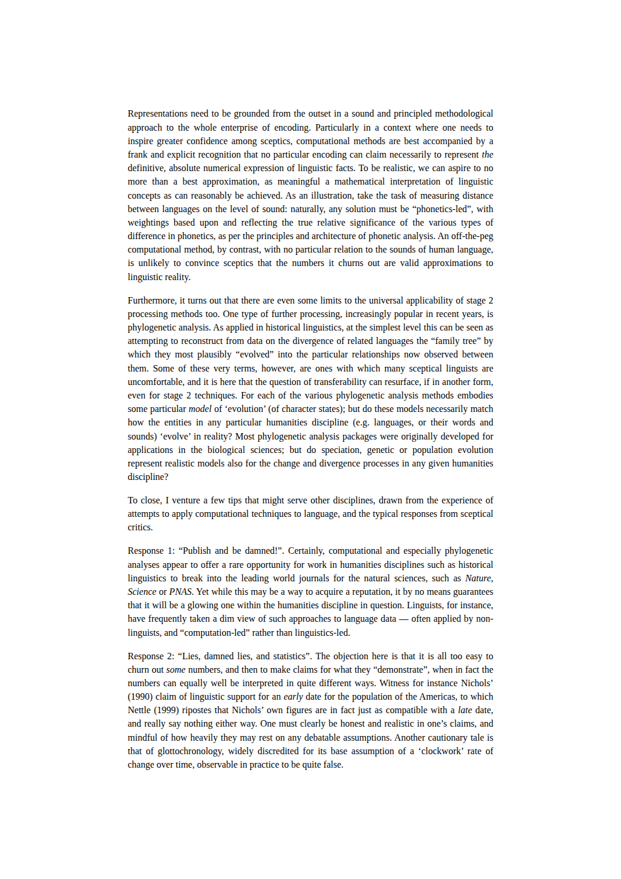Representations need to be grounded from the outset in a sound and principled methodological approach to the whole enterprise of encoding. Particularly in a context where one needs to inspire greater confidence among sceptics, computational methods are best accompanied by a frank and explicit recognition that no particular encoding can claim necessarily to represent the definitive, absolute numerical expression of linguistic facts. To be realistic, we can aspire to no more than a best approximation, as meaningful a mathematical interpretation of linguistic concepts as can reasonably be achieved. As an illustration, take the task of measuring distance between languages on the level of sound: naturally, any solution must be “phonetics-led”, with weightings based upon and reflecting the true relative significance of the various types of difference in phonetics, as per the principles and architecture of phonetic analysis. An off-the-peg computational method, by contrast, with no particular relation to the sounds of human language, is unlikely to convince sceptics that the numbers it churns out are valid approximations to linguistic reality.
Furthermore, it turns out that there are even some limits to the universal applicability of stage 2 processing methods too. One type of further processing, increasingly popular in recent years, is phylogenetic analysis. As applied in historical linguistics, at the simplest level this can be seen as attempting to reconstruct from data on the divergence of related languages the “family tree” by which they most plausibly “evolved” into the particular relationships now observed between them. Some of these very terms, however, are ones with which many sceptical linguists are uncomfortable, and it is here that the question of transferability can resurface, if in another form, even for stage 2 techniques. For each of the various phylogenetic analysis methods embodies some particular model of ‘evolution’ (of character states); but do these models necessarily match how the entities in any particular humanities discipline (e.g. languages, or their words and sounds) ‘evolve’ in reality? Most phylogenetic analysis packages were originally developed for applications in the biological sciences; but do speciation, genetic or population evolution represent realistic models also for the change and divergence processes in any given humanities discipline?
To close, I venture a few tips that might serve other disciplines, drawn from the experience of attempts to apply computational techniques to language, and the typical responses from sceptical critics.
Response 1: “Publish and be damned!”. Certainly, computational and especially phylogenetic analyses appear to offer a rare opportunity for work in humanities disciplines such as historical linguistics to break into the leading world journals for the natural sciences, such as Nature, Science or PNAS. Yet while this may be a way to acquire a reputation, it by no means guarantees that it will be a glowing one within the humanities discipline in question. Linguists, for instance, have frequently taken a dim view of such approaches to language data — often applied by non-linguists, and “computation-led” rather than linguistics-led.
Response 2: “Lies, damned lies, and statistics”. The objection here is that it is all too easy to churn out some numbers, and then to make claims for what they “demonstrate”, when in fact the numbers can equally well be interpreted in quite different ways. Witness for instance Nichols’ (1990) claim of linguistic support for an early date for the population of the Americas, to which Nettle (1999) ripostes that Nichols’ own figures are in fact just as compatible with a late date, and really say nothing either way. One must clearly be honest and realistic in one’s claims, and mindful of how heavily they may rest on any debatable assumptions. Another cautionary tale is that of glottochronology, widely discredited for its base assumption of a ‘clockwork’ rate of change over time, observable in practice to be quite false.